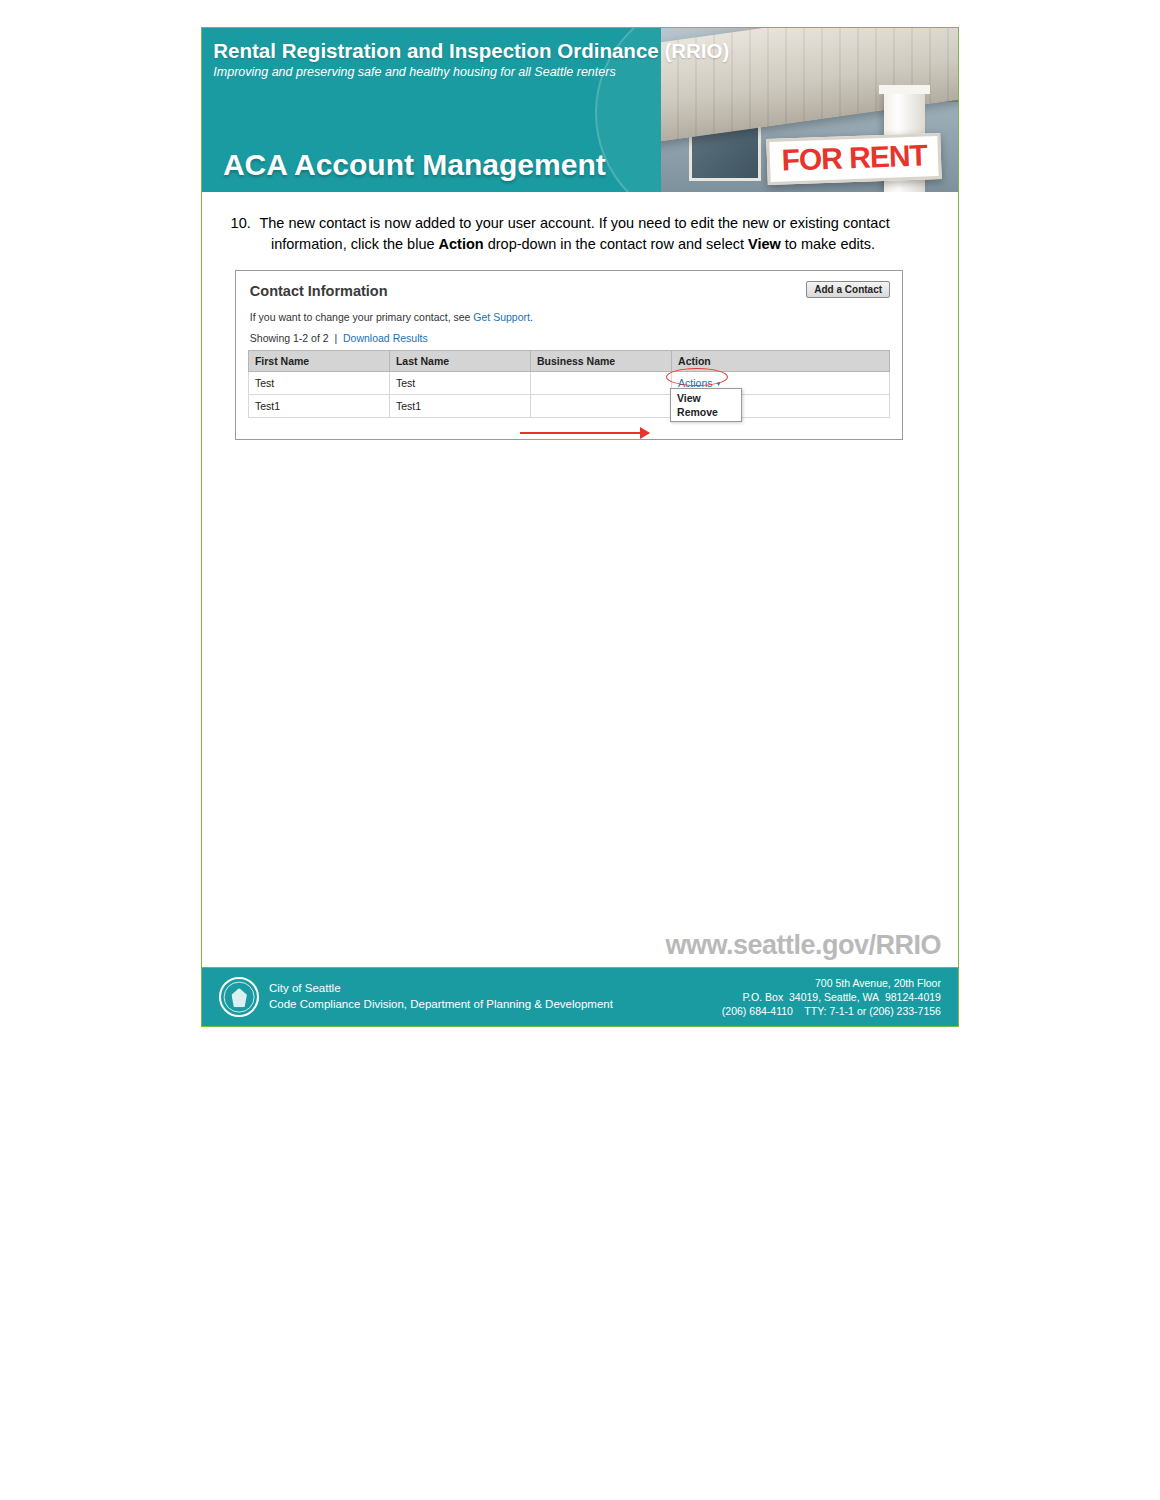FOR RENT
Rental Registration and Inspection Ordinance (RRIO)
Improving and preserving safe and healthy housing for all Seattle renters
ACA Account Management
The new contact is now added to your user account. If you need to edit the new or existing contact information, click the blue Action drop-down in the contact row and select View to make edits.
Contact Information
Add a Contact
If you want to change your primary contact, see Get Support.
Showing 1-2 of 2 | Download Results
| First Name | Last Name | Business Name | Action |
| --- | --- | --- | --- |
| Test | Test | | Actions View Remove |
| Test1 | Test1 | | |
www.seattle.gov/RRIO
City of Seattle
Code Compliance Division, Department of Planning & Development
700 5th Avenue, 20th Floor
P.O. Box 34019, Seattle, WA 98124-4019
(206) 684-4110 TTY: 7-1-1 or (206) 233-7156